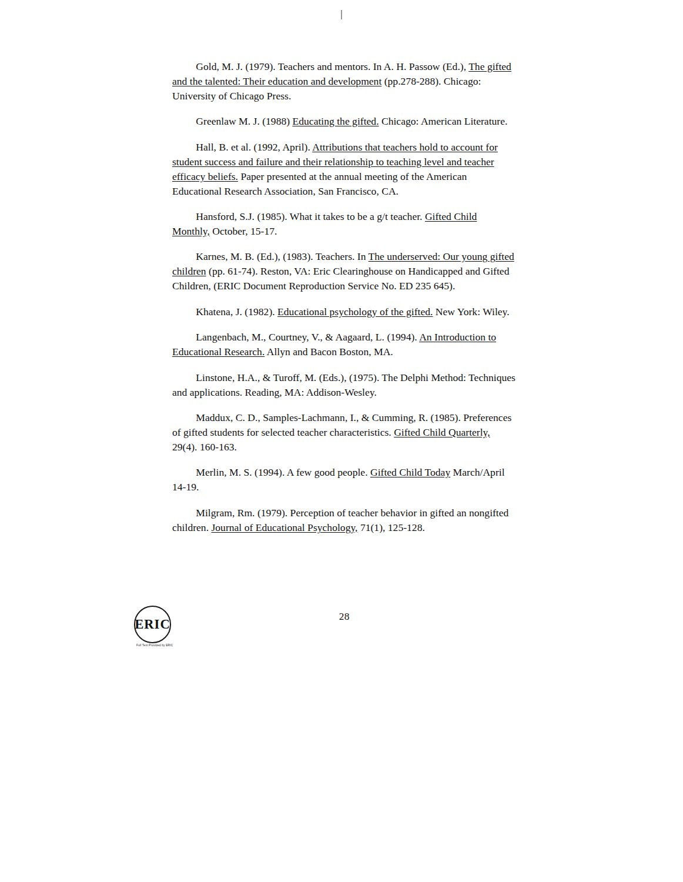Gold, M. J. (1979). Teachers and mentors. In A. H. Passow (Ed.), The gifted and the talented: Their education and development (pp.278-288). Chicago: University of Chicago Press.
Greenlaw M. J. (1988) Educating the gifted. Chicago: American Literature.
Hall, B. et al. (1992, April). Attributions that teachers hold to account for student success and failure and their relationship to teaching level and teacher efficacy beliefs. Paper presented at the annual meeting of the American Educational Research Association, San Francisco, CA.
Hansford, S.J. (1985). What it takes to be a g/t teacher. Gifted Child Monthly, October, 15-17.
Karnes, M. B. (Ed.), (1983). Teachers. In The underserved: Our young gifted children (pp. 61-74). Reston, VA: Eric Clearinghouse on Handicapped and Gifted Children, (ERIC Document Reproduction Service No. ED 235 645).
Khatena, J. (1982). Educational psychology of the gifted. New York: Wiley.
Langenbach, M., Courtney, V., & Aagaard, L. (1994). An Introduction to Educational Research. Allyn and Bacon Boston, MA.
Linstone, H.A., & Turoff, M. (Eds.), (1975). The Delphi Method: Techniques and applications. Reading, MA: Addison-Wesley.
Maddux, C. D., Samples-Lachmann, I., & Cumming, R. (1985). Preferences of gifted students for selected teacher characteristics. Gifted Child Quarterly, 29(4). 160-163.
Merlin, M. S. (1994). A few good people. Gifted Child Today March/April 14-19.
Milgram, Rm. (1979). Perception of teacher behavior in gifted an nongifted children. Journal of Educational Psychology, 71(1), 125-128.
28
ERIC
Full Text Provided by ERIC